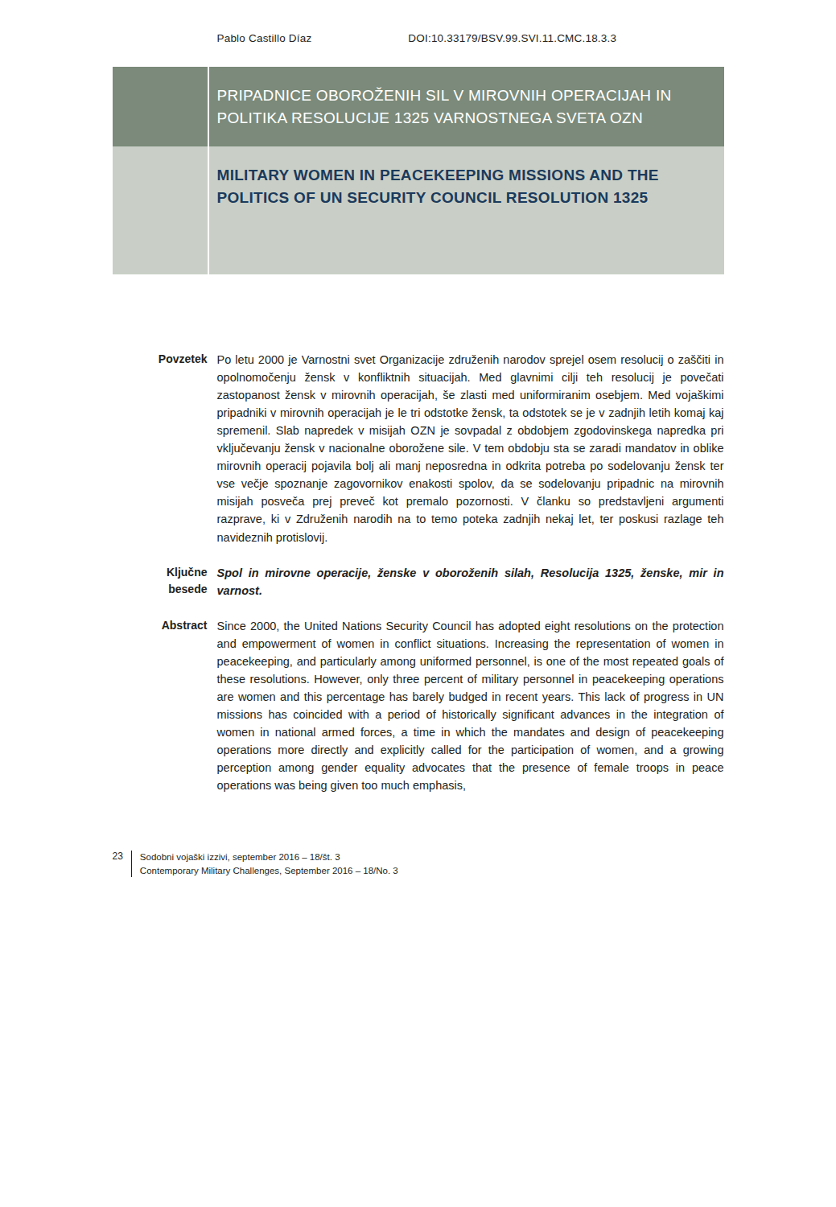Pablo Castillo Díaz
DOI:10.33179/BSV.99.SVI.11.CMC.18.3.3
Pripadnice oboroženih sil v mirovnih operacijah in politika Resolucije 1325 Varnostnega sveta OZN
Military women in peacekeeping missions and the politics of UN Security Council Resolution 1325
Povzetek
Po letu 2000 je Varnostni svet Organizacije združenih narodov sprejel osem resolucij o zaščiti in opolnomočenju žensk v konfliktnih situacijah. Med glavnimi cilji teh resolucij je povečati zastopanost žensk v mirovnih operacijah, še zlasti med uniformiranim osebjem. Med vojaškimi pripadniki v mirovnih operacijah je le tri odstotke žensk, ta odstotek se je v zadnjih letih komaj kaj spremenil. Slab napredek v misijah OZN je sovpadal z obdobjem zgodovinskega napredka pri vključevanju žensk v nacionalne oborožene sile. V tem obdobju sta se zaradi mandatov in oblike mirovnih operacij pojavila bolj ali manj neposredna in odkrita potreba po sodelovanju žensk ter vse večje spoznanje zagovornikov enakosti spolov, da se sodelovanju pripadnic na mirovnih misijah posveča prej preveč kot premalo pozornosti. V članku so predstavljeni argumenti razprave, ki v Združenih narodih na to temo poteka zadnjih nekaj let, ter poskusi razlage teh navideznih protislovij.
Ključne
besede
Spol in mirovne operacije, ženske v oboroženih silah, Resolucija 1325, ženske, mir in varnost.
Abstract
Since 2000, the United Nations Security Council has adopted eight resolutions on the protection and empowerment of women in conflict situations. Increasing the representation of women in peacekeeping, and particularly among uniformed personnel, is one of the most repeated goals of these resolutions. However, only three percent of military personnel in peacekeeping operations are women and this percentage has barely budged in recent years. This lack of progress in UN missions has coincided with a period of historically significant advances in the integration of women in national armed forces, a time in which the mandates and design of peacekeeping operations more directly and explicitly called for the participation of women, and a growing perception among gender equality advocates that the presence of female troops in peace operations was being given too much emphasis,
23
Sodobni vojaški izzivi, september 2016 – 18/št. 3
Contemporary Military Challenges, September 2016 – 18/No. 3